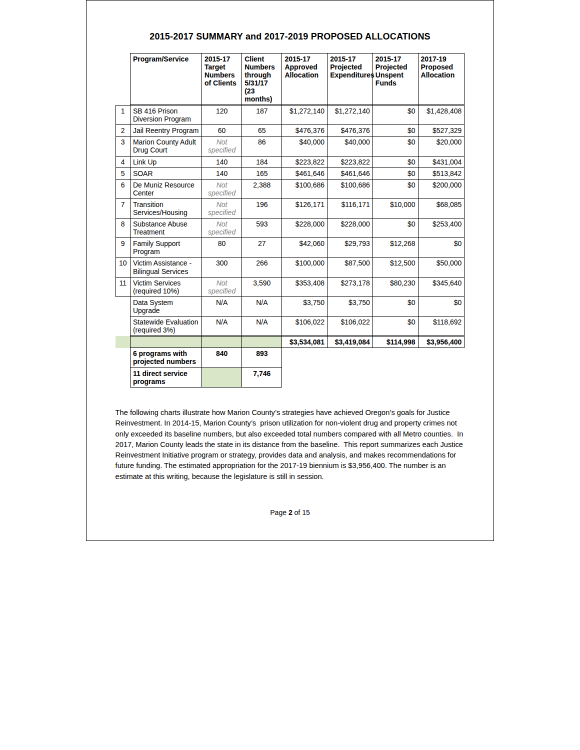2015-2017 SUMMARY and 2017-2019 PROPOSED ALLOCATIONS
| | Program/Service | 2015-17 Target Numbers of Clients | Client Numbers through 5/31/17 (23 months) | 2015-17 Approved Allocation | 2015-17 Projected Expenditures | 2015-17 Projected Unspent Funds | 2017-19 Proposed Allocation |
| --- | --- | --- | --- | --- | --- | --- | --- |
| 1 | SB 416 Prison Diversion Program | 120 | 187 | $1,272,140 | $1,272,140 | $0 | $1,428,408 |
| 2 | Jail Reentry Program | 60 | 65 | $476,376 | $476,376 | $0 | $527,329 |
| 3 | Marion County Adult Drug Court | Not specified | 86 | $40,000 | $40,000 | $0 | $20,000 |
| 4 | Link Up | 140 | 184 | $223,822 | $223,822 | $0 | $431,004 |
| 5 | SOAR | 140 | 165 | $461,646 | $461,646 | $0 | $513,842 |
| 6 | De Muniz Resource Center | Not specified | 2,388 | $100,686 | $100,686 | $0 | $200,000 |
| 7 | Transition Services/Housing | Not specified | 196 | $126,171 | $116,171 | $10,000 | $68,085 |
| 8 | Substance Abuse Treatment | Not specified | 593 | $228,000 | $228,000 | $0 | $253,400 |
| 9 | Family Support Program | 80 | 27 | $42,060 | $29,793 | $12,268 | $0 |
| 10 | Victim Assistance - Bilingual Services | 300 | 266 | $100,000 | $87,500 | $12,500 | $50,000 |
| 11 | Victim Services (required 10%) | Not specified | 3,590 | $353,408 | $273,178 | $80,230 | $345,640 |
| | Data System Upgrade | N/A | N/A | $3,750 | $3,750 | $0 | $0 |
| | Statewide Evaluation (required 3%) | N/A | N/A | $106,022 | $106,022 | $0 | $118,692 |
| | | | | $3,534,081 | $3,419,084 | $114,998 | $3,956,400 |
| | 6 programs with projected numbers | 840 | 893 | | | | |
| | 11 direct service programs | | 7,746 | | | | |
The following charts illustrate how Marion County’s strategies have achieved Oregon’s goals for Justice Reinvestment. In 2014-15, Marion County’s prison utilization for non-violent drug and property crimes not only exceeded its baseline numbers, but also exceeded total numbers compared with all Metro counties. In 2017, Marion County leads the state in its distance from the baseline. This report summarizes each Justice Reinvestment Initiative program or strategy, provides data and analysis, and makes recommendations for future funding. The estimated appropriation for the 2017-19 biennium is $3,956,400. The number is an estimate at this writing, because the legislature is still in session.
Page 2 of 15